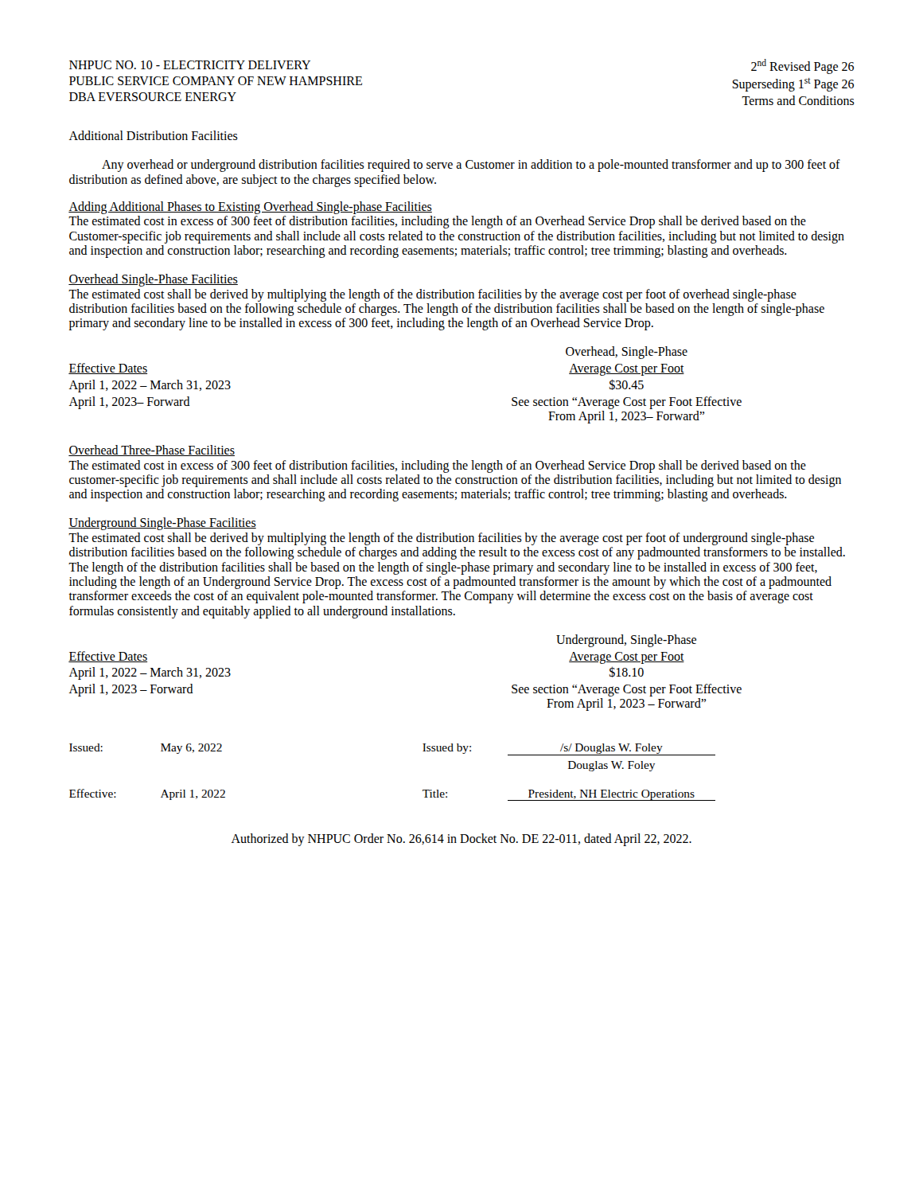NHPUC NO. 10 - ELECTRICITY DELIVERY
PUBLIC SERVICE COMPANY OF NEW HAMPSHIRE
DBA EVERSOURCE ENERGY
2nd Revised Page 26
Superseding 1st Page 26
Terms and Conditions
Additional Distribution Facilities
Any overhead or underground distribution facilities required to serve a Customer in addition to a pole-mounted transformer and up to 300 feet of distribution as defined above, are subject to the charges specified below.
Adding Additional Phases to Existing Overhead Single-phase Facilities
The estimated cost in excess of 300 feet of distribution facilities, including the length of an Overhead Service Drop shall be derived based on the Customer-specific job requirements and shall include all costs related to the construction of the distribution facilities, including but not limited to design and inspection and construction labor; researching and recording easements; materials; traffic control; tree trimming; blasting and overheads.
Overhead Single-Phase Facilities
The estimated cost shall be derived by multiplying the length of the distribution facilities by the average cost per foot of overhead single-phase distribution facilities based on the following schedule of charges. The length of the distribution facilities shall be based on the length of single-phase primary and secondary line to be installed in excess of 300 feet, including the length of an Overhead Service Drop.
| | Overhead, Single-Phase |
| Effective Dates | Average Cost per Foot |
| April 1, 2022 – March 31, 2023 | $30.45 |
| April 1, 2023– Forward | See section “Average Cost per Foot Effective From April 1, 2023– Forward” |
Overhead Three-Phase Facilities
The estimated cost in excess of 300 feet of distribution facilities, including the length of an Overhead Service Drop shall be derived based on the customer-specific job requirements and shall include all costs related to the construction of the distribution facilities, including but not limited to design and inspection and construction labor; researching and recording easements; materials; traffic control; tree trimming; blasting and overheads.
Underground Single-Phase Facilities
The estimated cost shall be derived by multiplying the length of the distribution facilities by the average cost per foot of underground single-phase distribution facilities based on the following schedule of charges and adding the result to the excess cost of any padmounted transformers to be installed. The length of the distribution facilities shall be based on the length of single-phase primary and secondary line to be installed in excess of 300 feet, including the length of an Underground Service Drop. The excess cost of a padmounted transformer is the amount by which the cost of a padmounted transformer exceeds the cost of an equivalent pole-mounted transformer. The Company will determine the excess cost on the basis of average cost formulas consistently and equitably applied to all underground installations.
| | Underground, Single-Phase |
| Effective Dates | Average Cost per Foot |
| April 1, 2022 – March 31, 2023 | $18.10 |
| April 1, 2023 – Forward | See section “Average Cost per Foot Effective From April 1, 2023 – Forward” |
Issued: May 6, 2022
Issued by: /s/ Douglas W. Foley
Douglas W. Foley
Effective: April 1, 2022
Title: President, NH Electric Operations
Authorized by NHPUC Order No. 26,614 in Docket No. DE 22-011, dated April 22, 2022.